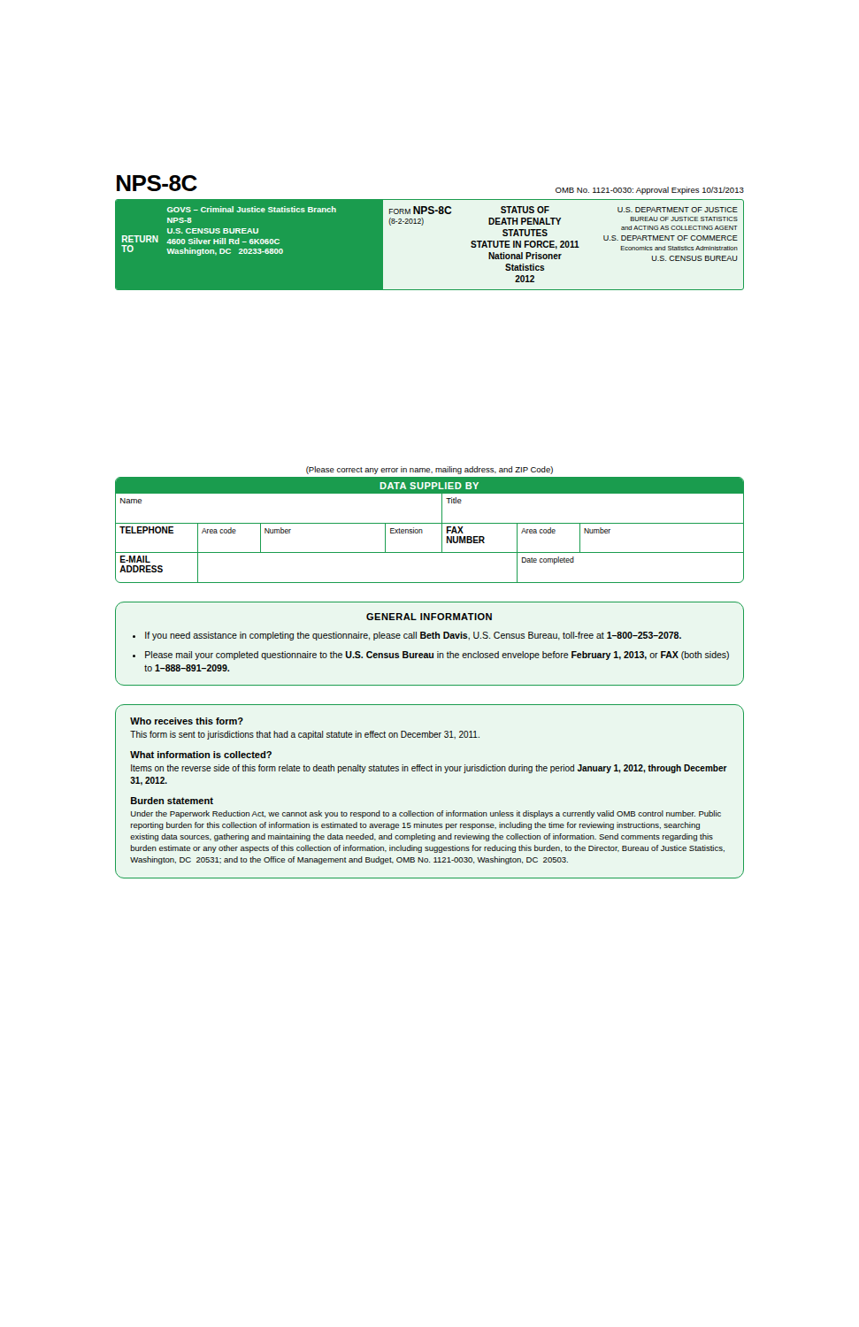NPS-8C
OMB No. 1121-0030: Approval Expires 10/31/2013
RETURN
TO
GOVS – Criminal Justice Statistics Branch
NPS-8
U.S. CENSUS BUREAU
4600 Silver Hill Rd – 6K060C
Washington, DC 20233-6800
FORM NPS-8C
(8-2-2012)
STATUS OF
DEATH PENALTY STATUTES
STATUTE IN FORCE, 2011
National Prisoner Statistics
2012
U.S. DEPARTMENT OF JUSTICE
BUREAU OF JUSTICE STATISTICS
and ACTING AS COLLECTING AGENT
U.S. DEPARTMENT OF COMMERCE
Economics and Statistics Administration
U.S. CENSUS BUREAU
(Please correct any error in name, mailing address, and ZIP Code)
DATA SUPPLIED BY
| Name | Title |
| TELEPHONE | Area code | Number | Extension | FAX NUMBER | Area code | Number |
| E-MAIL ADDRESS | | Date completed |
GENERAL INFORMATION
If you need assistance in completing the questionnaire, please call Beth Davis, U.S. Census Bureau, toll-free at 1–800–253–2078.
Please mail your completed questionnaire to the U.S. Census Bureau in the enclosed envelope before February 1, 2013, or FAX (both sides) to 1–888–891–2099.
Who receives this form?
This form is sent to jurisdictions that had a capital statute in effect on December 31, 2011.
What information is collected?
Items on the reverse side of this form relate to death penalty statutes in effect in your jurisdiction during the period January 1, 2012, through December 31, 2012.
Burden statement
Under the Paperwork Reduction Act, we cannot ask you to respond to a collection of information unless it displays a currently valid OMB control number. Public reporting burden for this collection of information is estimated to average 15 minutes per response, including the time for reviewing instructions, searching existing data sources, gathering and maintaining the data needed, and completing and reviewing the collection of information. Send comments regarding this burden estimate or any other aspects of this collection of information, including suggestions for reducing this burden, to the Director, Bureau of Justice Statistics, Washington, DC 20531; and to the Office of Management and Budget, OMB No. 1121-0030, Washington, DC 20503.